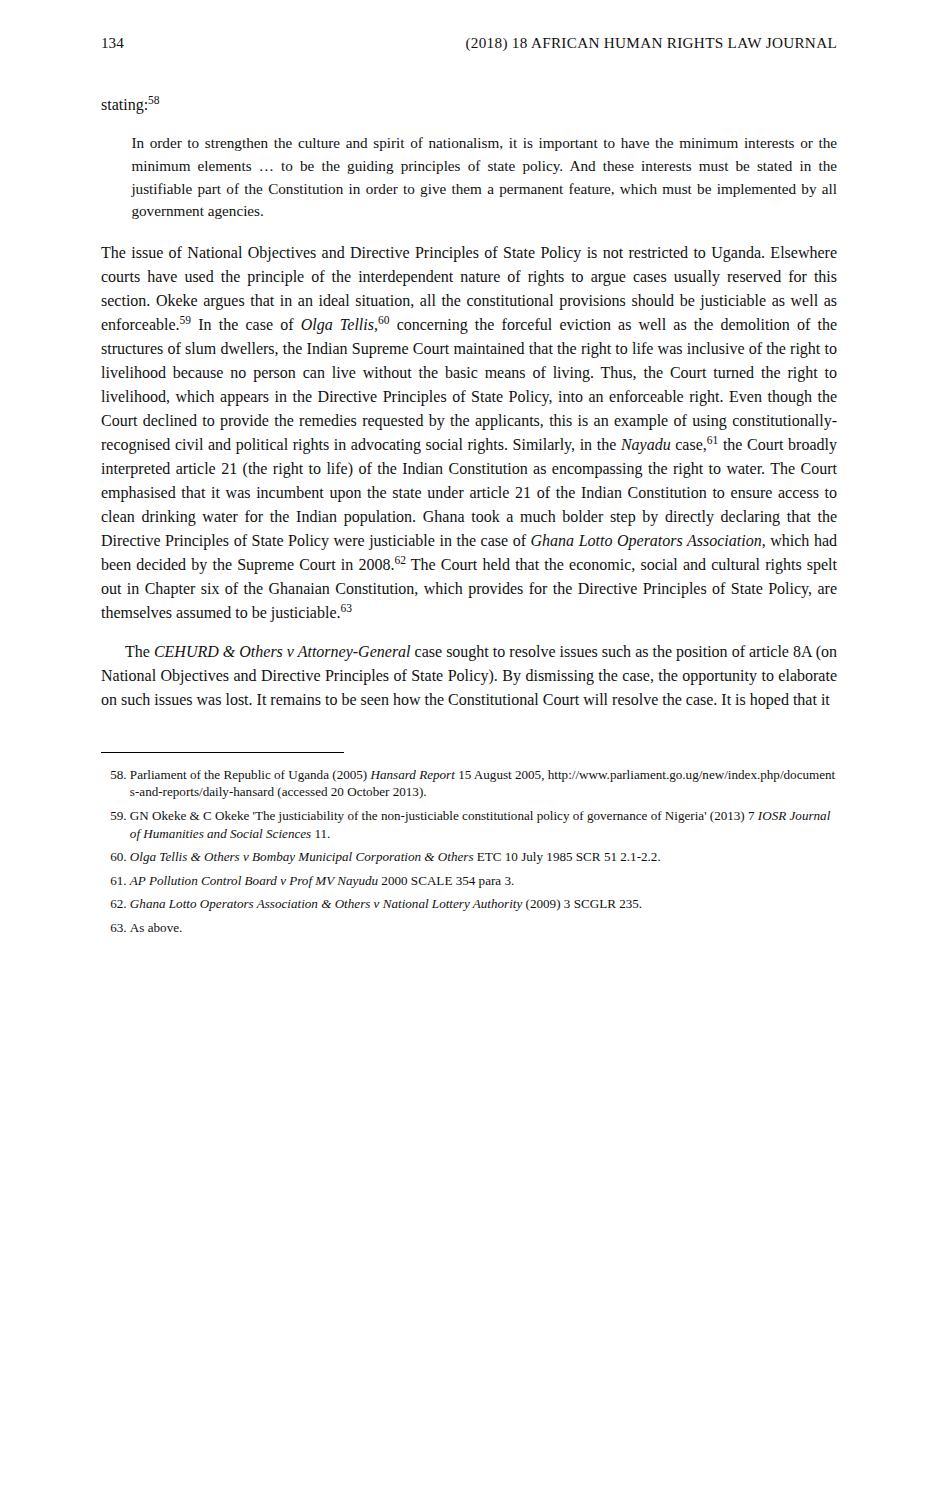134 (2018) 18 African Human Rights Law Journal
stating:58
In order to strengthen the culture and spirit of nationalism, it is important to have the minimum interests or the minimum elements … to be the guiding principles of state policy. And these interests must be stated in the justifiable part of the Constitution in order to give them a permanent feature, which must be implemented by all government agencies.
The issue of National Objectives and Directive Principles of State Policy is not restricted to Uganda. Elsewhere courts have used the principle of the interdependent nature of rights to argue cases usually reserved for this section. Okeke argues that in an ideal situation, all the constitutional provisions should be justiciable as well as enforceable.59 In the case of Olga Tellis,60 concerning the forceful eviction as well as the demolition of the structures of slum dwellers, the Indian Supreme Court maintained that the right to life was inclusive of the right to livelihood because no person can live without the basic means of living. Thus, the Court turned the right to livelihood, which appears in the Directive Principles of State Policy, into an enforceable right. Even though the Court declined to provide the remedies requested by the applicants, this is an example of using constitutionally-recognised civil and political rights in advocating social rights. Similarly, in the Nayadu case,61 the Court broadly interpreted article 21 (the right to life) of the Indian Constitution as encompassing the right to water. The Court emphasised that it was incumbent upon the state under article 21 of the Indian Constitution to ensure access to clean drinking water for the Indian population. Ghana took a much bolder step by directly declaring that the Directive Principles of State Policy were justiciable in the case of Ghana Lotto Operators Association, which had been decided by the Supreme Court in 2008.62 The Court held that the economic, social and cultural rights spelt out in Chapter six of the Ghanaian Constitution, which provides for the Directive Principles of State Policy, are themselves assumed to be justiciable.63
The CEHURD & Others v Attorney-General case sought to resolve issues such as the position of article 8A (on National Objectives and Directive Principles of State Policy). By dismissing the case, the opportunity to elaborate on such issues was lost. It remains to be seen how the Constitutional Court will resolve the case. It is hoped that it
Parliament of the Republic of Uganda (2005) Hansard Report 15 August 2005, http://www.parliament.go.ug/new/index.php/documents-and-reports/daily-hansard (accessed 20 October 2013).
GN Okeke & C Okeke 'The justiciability of the non-justiciable constitutional policy of governance of Nigeria' (2013) 7 IOSR Journal of Humanities and Social Sciences 11.
Olga Tellis & Others v Bombay Municipal Corporation & Others ETC 10 July 1985 SCR 51 2.1-2.2.
AP Pollution Control Board v Prof MV Nayudu 2000 SCALE 354 para 3.
Ghana Lotto Operators Association & Others v National Lottery Authority (2009) 3 SCGLR 235.
As above.